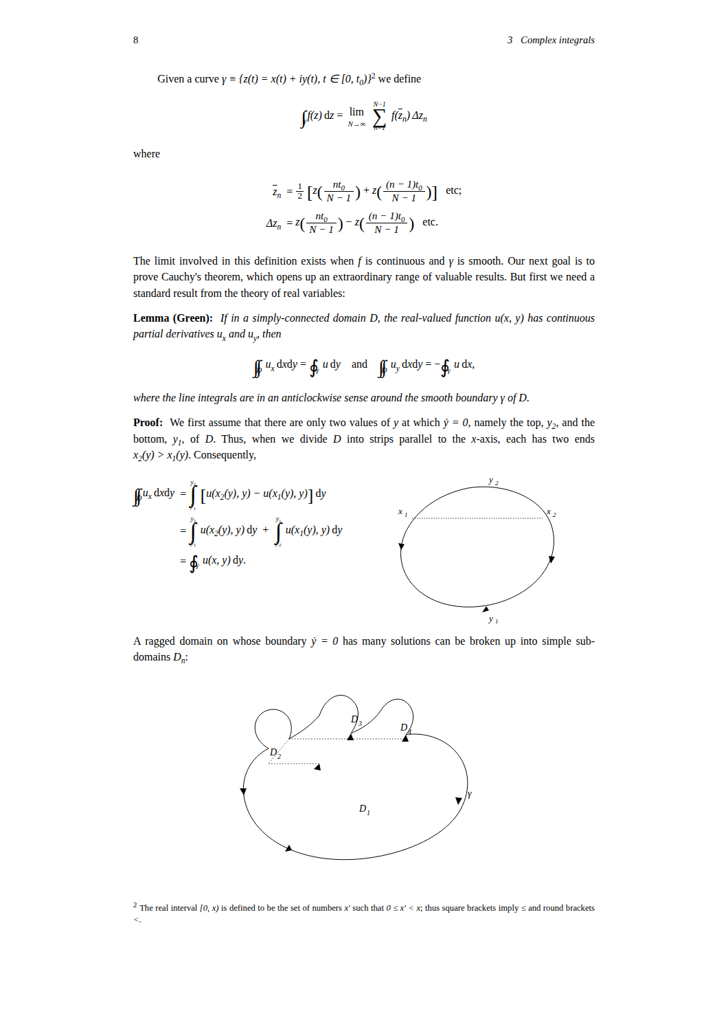8
3 Complex integrals
Given a curve γ ≡ {z(t) = x(t) + iy(t), t ∈ [0, t0)}2 we define
∫γf(z) dz = lim N→∞ N−1∑n=1 f(zn) Δzn
where
| z n | = | 1 2 [ z ( nt 0 N − 1 ) + z ( (n − 1)t 0 N − 1 ) ] etc; |
| Δz n | = | z ( nt 0 N − 1 ) − z ( (n − 1)t 0 N − 1 ) etc. |
The limit involved in this definition exists when f is continuous and γ is smooth. Our next goal is to prove Cauchy's theorem, which opens up an extraordinary range of valuable results. But first we need a standard result from the theory of real variables:
Lemma (Green): If in a simply-connected domain D, the real-valued function u(x, y) has continuous partial derivatives ux and uy, then
∫∫D ux dxdy = ∮γ u dy and ∫∫D uy dxdy = −∮γ u dx,
where the line integrals are in an anticlockwise sense around the smooth boundary γ of D.
Proof: We first assume that there are only two values of y at which ẏ = 0, namely the top, y2, and the bottom, y1, of D. Thus, when we divide D into strips parallel to the x-axis, each has two ends x2(y) > x1(y). Consequently,
| ∫∫ D u x d x d y | = | y 2 ∫ y 1 [ u(x 2 (y), y) − u(x 1 (y), y) ] d y |
| | = | y 2 ∫ y 1 u(x 2 (y), y) d y + y 1 ∫ y 2 u(x 1 (y), y) d y |
| | = | ∮ γ u(x, y) d y . |
y 2 x 1 x 2 y 1
A ragged domain on whose boundary ẏ = 0 has many solutions can be broken up into simple sub-domains Dn:
D 3 D 4 D 2 D 1 γ
2 The real interval [0, x) is defined to be the set of numbers x′ such that 0 ≤ x′ < x; thus square brackets imply ≤ and round brackets <.